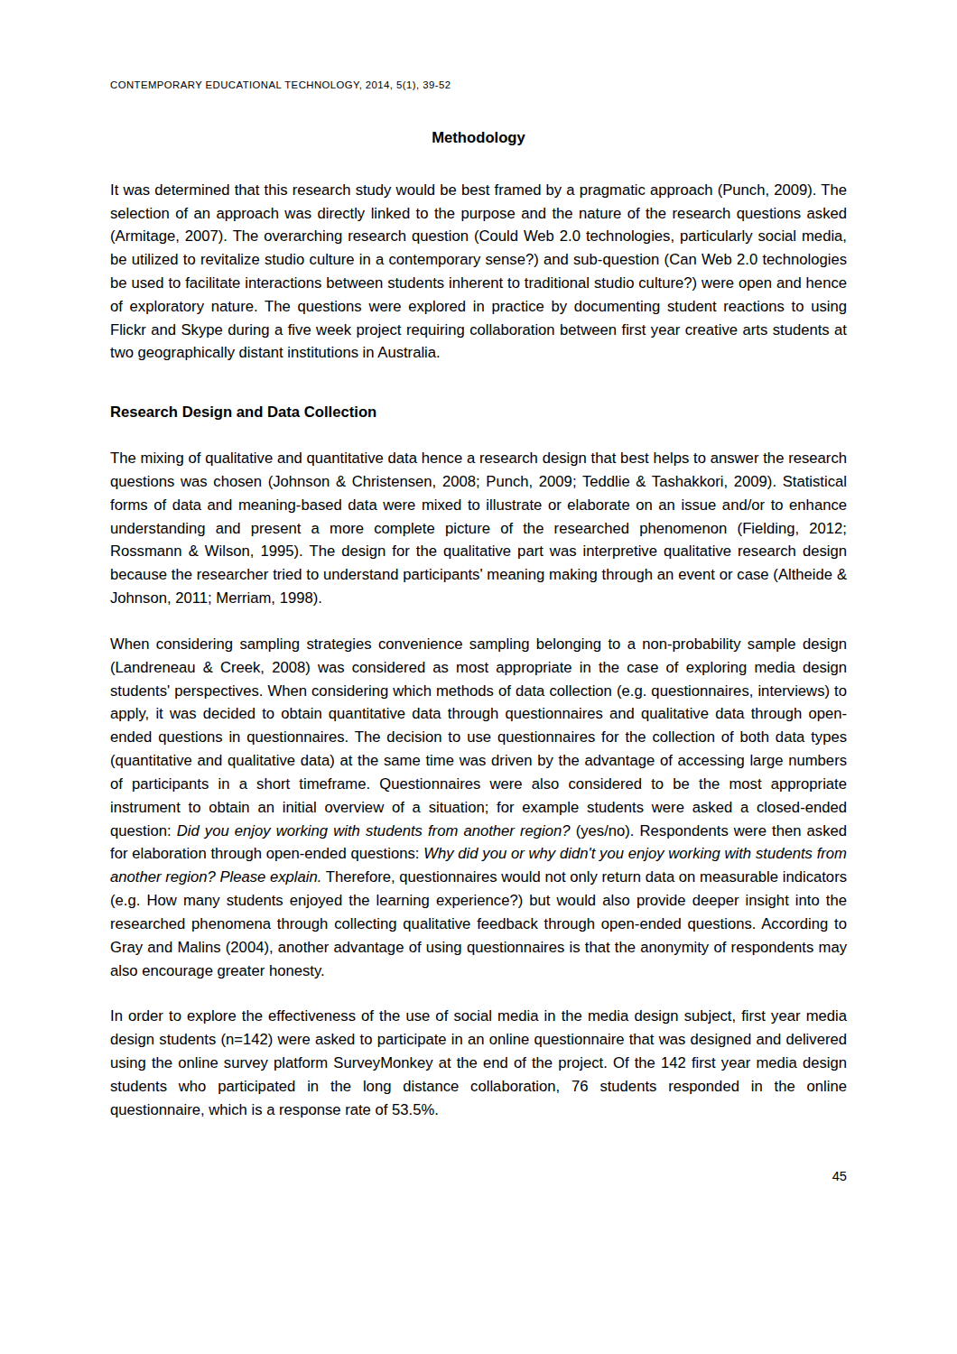Contemporary Educational Technology, 2014, 5(1), 39-52
Methodology
It was determined that this research study would be best framed by a pragmatic approach (Punch, 2009). The selection of an approach was directly linked to the purpose and the nature of the research questions asked (Armitage, 2007). The overarching research question (Could Web 2.0 technologies, particularly social media, be utilized to revitalize studio culture in a contemporary sense?) and sub-question (Can Web 2.0 technologies be used to facilitate interactions between students inherent to traditional studio culture?) were open and hence of exploratory nature. The questions were explored in practice by documenting student reactions to using Flickr and Skype during a five week project requiring collaboration between first year creative arts students at two geographically distant institutions in Australia.
Research Design and Data Collection
The mixing of qualitative and quantitative data hence a research design that best helps to answer the research questions was chosen (Johnson & Christensen, 2008; Punch, 2009; Teddlie & Tashakkori, 2009). Statistical forms of data and meaning-based data were mixed to illustrate or elaborate on an issue and/or to enhance understanding and present a more complete picture of the researched phenomenon (Fielding, 2012; Rossmann & Wilson, 1995). The design for the qualitative part was interpretive qualitative research design because the researcher tried to understand participants' meaning making through an event or case (Altheide & Johnson, 2011; Merriam, 1998).
When considering sampling strategies convenience sampling belonging to a non-probability sample design (Landreneau & Creek, 2008) was considered as most appropriate in the case of exploring media design students' perspectives. When considering which methods of data collection (e.g. questionnaires, interviews) to apply, it was decided to obtain quantitative data through questionnaires and qualitative data through open-ended questions in questionnaires. The decision to use questionnaires for the collection of both data types (quantitative and qualitative data) at the same time was driven by the advantage of accessing large numbers of participants in a short timeframe. Questionnaires were also considered to be the most appropriate instrument to obtain an initial overview of a situation; for example students were asked a closed-ended question: Did you enjoy working with students from another region? (yes/no). Respondents were then asked for elaboration through open-ended questions: Why did you or why didn't you enjoy working with students from another region? Please explain. Therefore, questionnaires would not only return data on measurable indicators (e.g. How many students enjoyed the learning experience?) but would also provide deeper insight into the researched phenomena through collecting qualitative feedback through open-ended questions. According to Gray and Malins (2004), another advantage of using questionnaires is that the anonymity of respondents may also encourage greater honesty.
In order to explore the effectiveness of the use of social media in the media design subject, first year media design students (n=142) were asked to participate in an online questionnaire that was designed and delivered using the online survey platform SurveyMonkey at the end of the project. Of the 142 first year media design students who participated in the long distance collaboration, 76 students responded in the online questionnaire, which is a response rate of 53.5%.
45